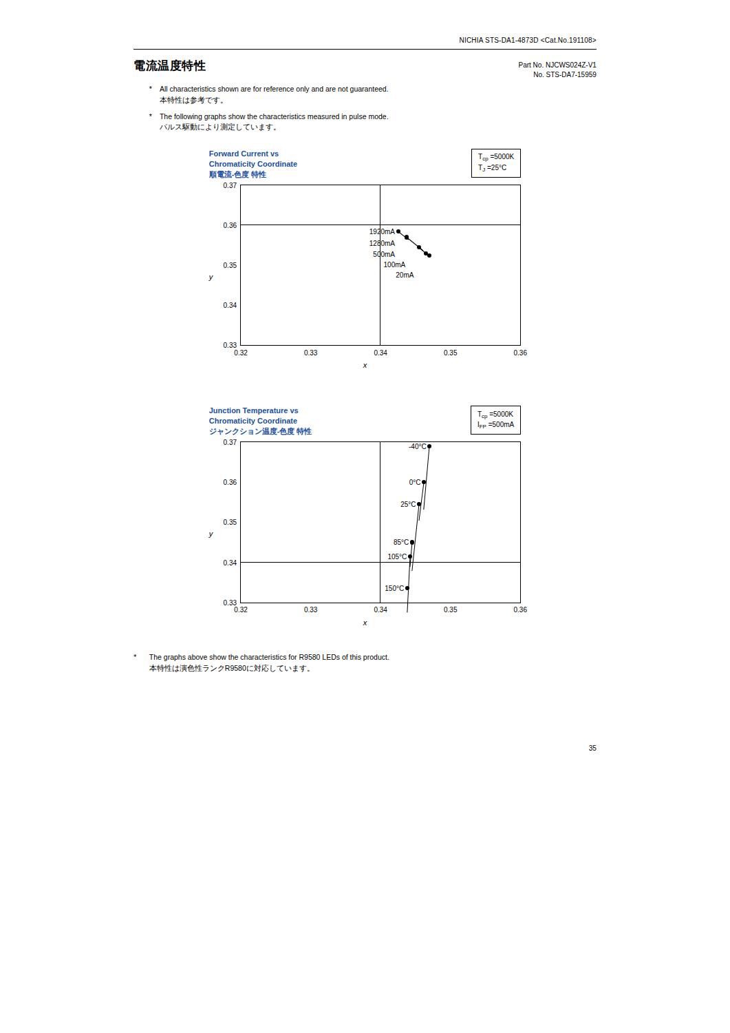NICHIA STS-DA1-4873D <Cat.No.191108>
電流温度特性
Part No. NJCWS024Z-V1
No. STS-DA7-15959
All characteristics shown are for reference only and are not guaranteed. 本特性は参考です。
The following graphs show the characteristics measured in pulse mode. パルス駆動により測定しています。
Forward Current vs
Chromaticity Coordinate 順電流-色度 特性
Tcp =5000K
TJ =25°C
y
0.33
0.34
0.35
0.36
0.37
0.32
0.33
0.34
0.35
0.36
1920mA
1280mA
500mA
100mA
20mA
x
Junction Temperature vs
Chromaticity Coordinate ジャンクション温度-色度 特性
Tcp =5000K
IFP =500mA
y
0.33
0.34
0.35
0.36
0.37
0.32
0.33
0.34
0.35
0.36
-40°C
0°C
25°C
85°C
105°C
150°C
x
The graphs above show the characteristics for R9580 LEDs of this product. 本特性は演色性ランクR9580に対応しています。
35